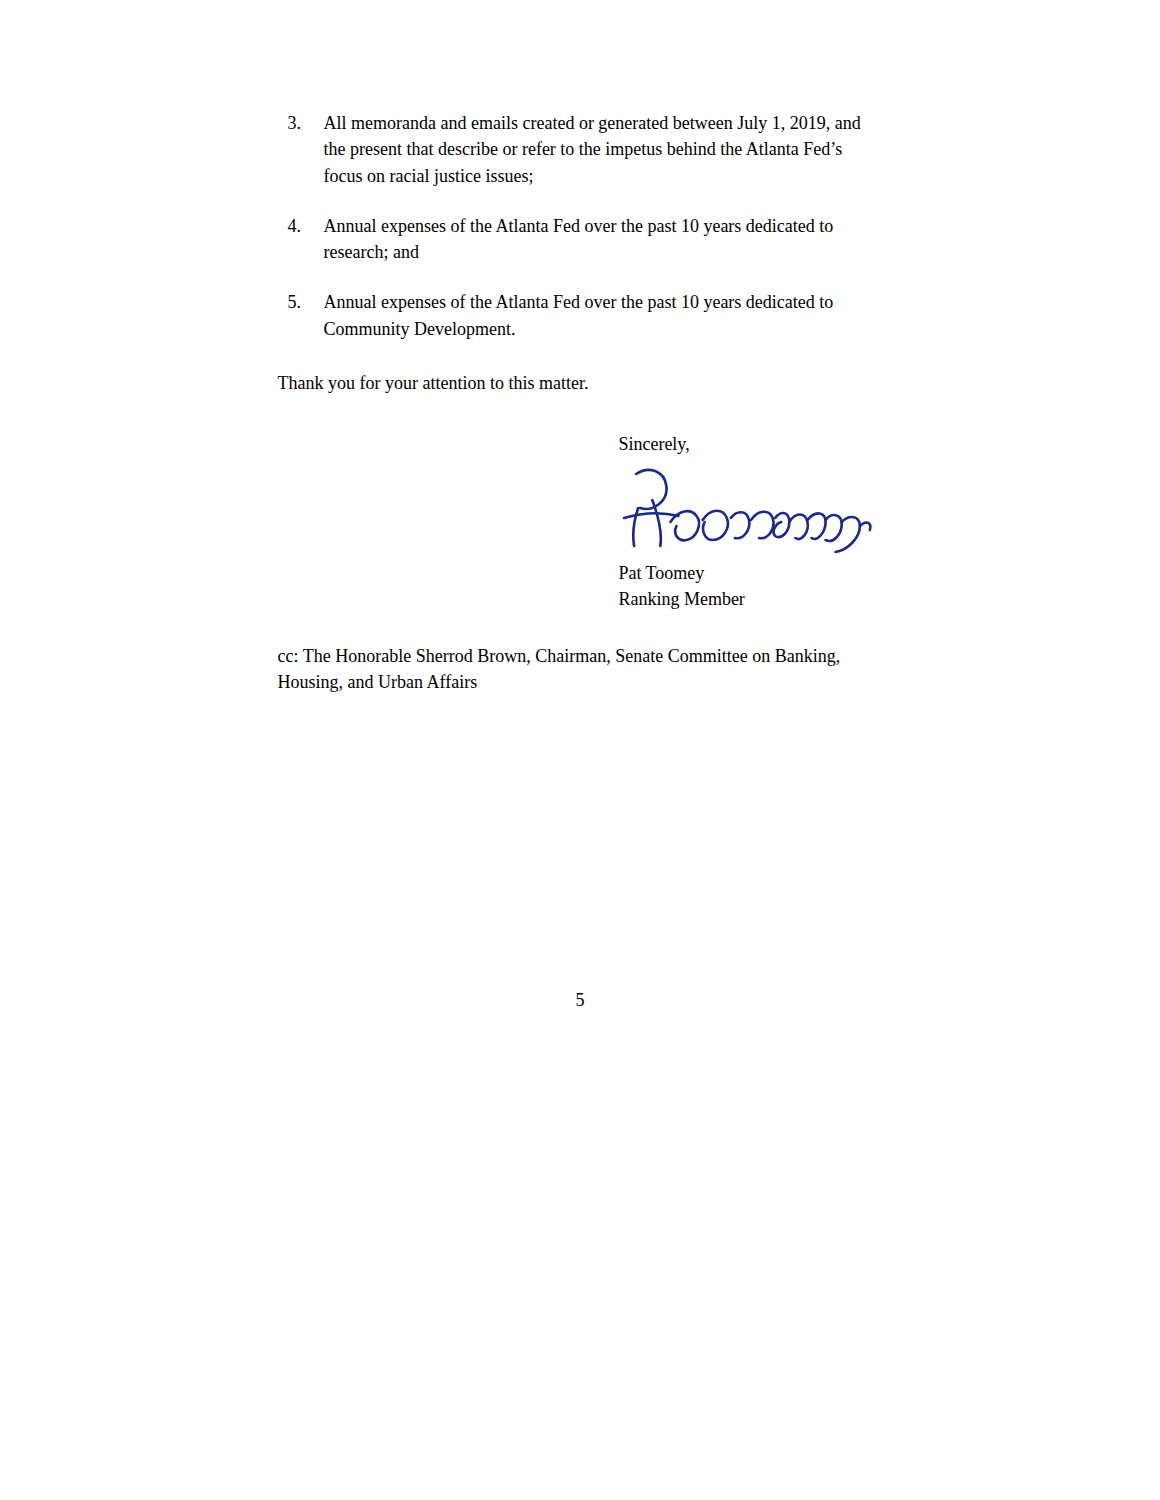3. All memoranda and emails created or generated between July 1, 2019, and the present that describe or refer to the impetus behind the Atlanta Fed’s focus on racial justice issues;
4. Annual expenses of the Atlanta Fed over the past 10 years dedicated to research; and
5. Annual expenses of the Atlanta Fed over the past 10 years dedicated to Community Development.
Thank you for your attention to this matter.
Sincerely,
Pat Toomey
Ranking Member
cc: The Honorable Sherrod Brown, Chairman, Senate Committee on Banking, Housing, and Urban Affairs
5